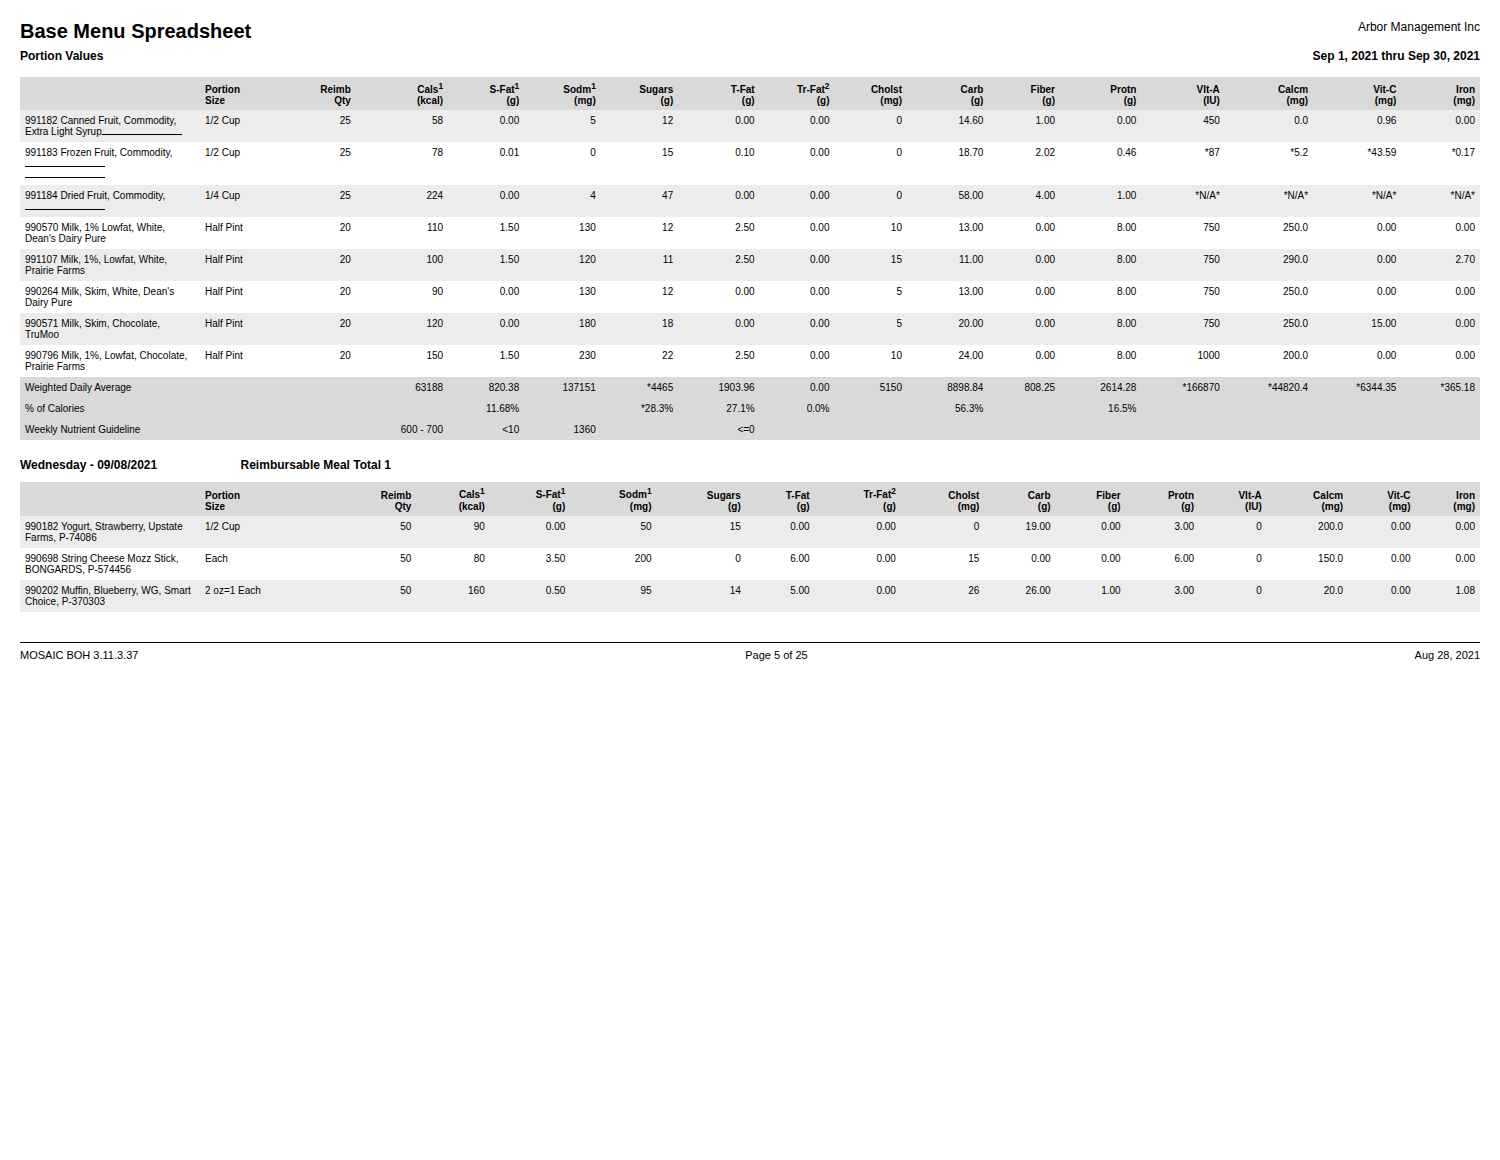Base Menu Spreadsheet
Arbor Management Inc
Portion Values
Sep 1, 2021 thru Sep 30, 2021
| | Portion Size | Reimb Qty | Cals 1 (kcal) | S-Fat 1 (g) | Sodm 1 (mg) | Sugars (g) | T-Fat (g) | Tr-Fat 2 (g) | Cholst (mg) | Carb (g) | Fiber (g) | Protn (g) | Vlt-A (IU) | Calcm (mg) | Vit-C (mg) | Iron (mg) |
| --- | --- | --- | --- | --- | --- | --- | --- | --- | --- | --- | --- | --- | --- | --- | --- | --- |
| 991182 Canned Fruit, Commodity, Extra Light Syrup | 1/2 Cup | 25 | 58 | 0.00 | 5 | 12 | 0.00 | 0.00 | 0 | 14.60 | 1.00 | 0.00 | 450 | 0.0 | 0.96 | 0.00 |
| 991183 Frozen Fruit, Commodity, | 1/2 Cup | 25 | 78 | 0.01 | 0 | 15 | 0.10 | 0.00 | 0 | 18.70 | 2.02 | 0.46 | *87 | *5.2 | *43.59 | *0.17 |
| 991184 Dried Fruit, Commodity, | 1/4 Cup | 25 | 224 | 0.00 | 4 | 47 | 0.00 | 0.00 | 0 | 58.00 | 4.00 | 1.00 | *N/A* | *N/A* | *N/A* | *N/A* |
| 990570 Milk, 1% Lowfat, White, Dean's Dairy Pure | Half Pint | 20 | 110 | 1.50 | 130 | 12 | 2.50 | 0.00 | 10 | 13.00 | 0.00 | 8.00 | 750 | 250.0 | 0.00 | 0.00 |
| 991107 Milk, 1%, Lowfat, White, Prairie Farms | Half Pint | 20 | 100 | 1.50 | 120 | 11 | 2.50 | 0.00 | 15 | 11.00 | 0.00 | 8.00 | 750 | 290.0 | 0.00 | 2.70 |
| 990264 Milk, Skim, White, Dean's Dairy Pure | Half Pint | 20 | 90 | 0.00 | 130 | 12 | 0.00 | 0.00 | 5 | 13.00 | 0.00 | 8.00 | 750 | 250.0 | 0.00 | 0.00 |
| 990571 Milk, Skim, Chocolate, TruMoo | Half Pint | 20 | 120 | 0.00 | 180 | 18 | 0.00 | 0.00 | 5 | 20.00 | 0.00 | 8.00 | 750 | 250.0 | 15.00 | 0.00 |
| 990796 Milk, 1%, Lowfat, Chocolate, Prairie Farms | Half Pint | 20 | 150 | 1.50 | 230 | 22 | 2.50 | 0.00 | 10 | 24.00 | 0.00 | 8.00 | 1000 | 200.0 | 0.00 | 0.00 |
| Weighted Daily Average | | | 63188 | 820.38 | 137151 | *4465 | 1903.96 | 0.00 | 5150 | 8898.84 | 808.25 | 2614.28 | *166870 | *44820.4 | *6344.35 | *365.18 |
| % of Calories | | | | 11.68% | | *28.3% | 27.1% | 0.0% | | 56.3% | | 16.5% | | | | |
| Weekly Nutrient Guideline | | | 600 - 700 | <10 | 1360 | | <=0 | | | | | | | | | |
Wednesday - 09/08/2021 Reimbursable Meal Total 1
| | Portion Size | Reimb Qty | Cals 1 (kcal) | S-Fat 1 (g) | Sodm 1 (mg) | Sugars (g) | T-Fat (g) | Tr-Fat 2 (g) | Cholst (mg) | Carb (g) | Fiber (g) | Protn (g) | Vlt-A (IU) | Calcm (mg) | Vit-C (mg) | Iron (mg) |
| --- | --- | --- | --- | --- | --- | --- | --- | --- | --- | --- | --- | --- | --- | --- | --- | --- |
| 990182 Yogurt, Strawberry, Upstate Farms, P-74086 | 1/2 Cup | 50 | 90 | 0.00 | 50 | 15 | 0.00 | 0.00 | 0 | 19.00 | 0.00 | 3.00 | 0 | 200.0 | 0.00 | 0.00 |
| 990698 String Cheese Mozz Stick, BONGARDS, P-574456 | Each | 50 | 80 | 3.50 | 200 | 0 | 6.00 | 0.00 | 15 | 0.00 | 0.00 | 6.00 | 0 | 150.0 | 0.00 | 0.00 |
| 990202 Muffin, Blueberry, WG, Smart Choice, P-370303 | 2 oz=1 Each | 50 | 160 | 0.50 | 95 | 14 | 5.00 | 0.00 | 26 | 26.00 | 1.00 | 3.00 | 0 | 20.0 | 0.00 | 1.08 |
MOSAIC BOH 3.11.3.37
Page 5 of 25
Aug 28, 2021